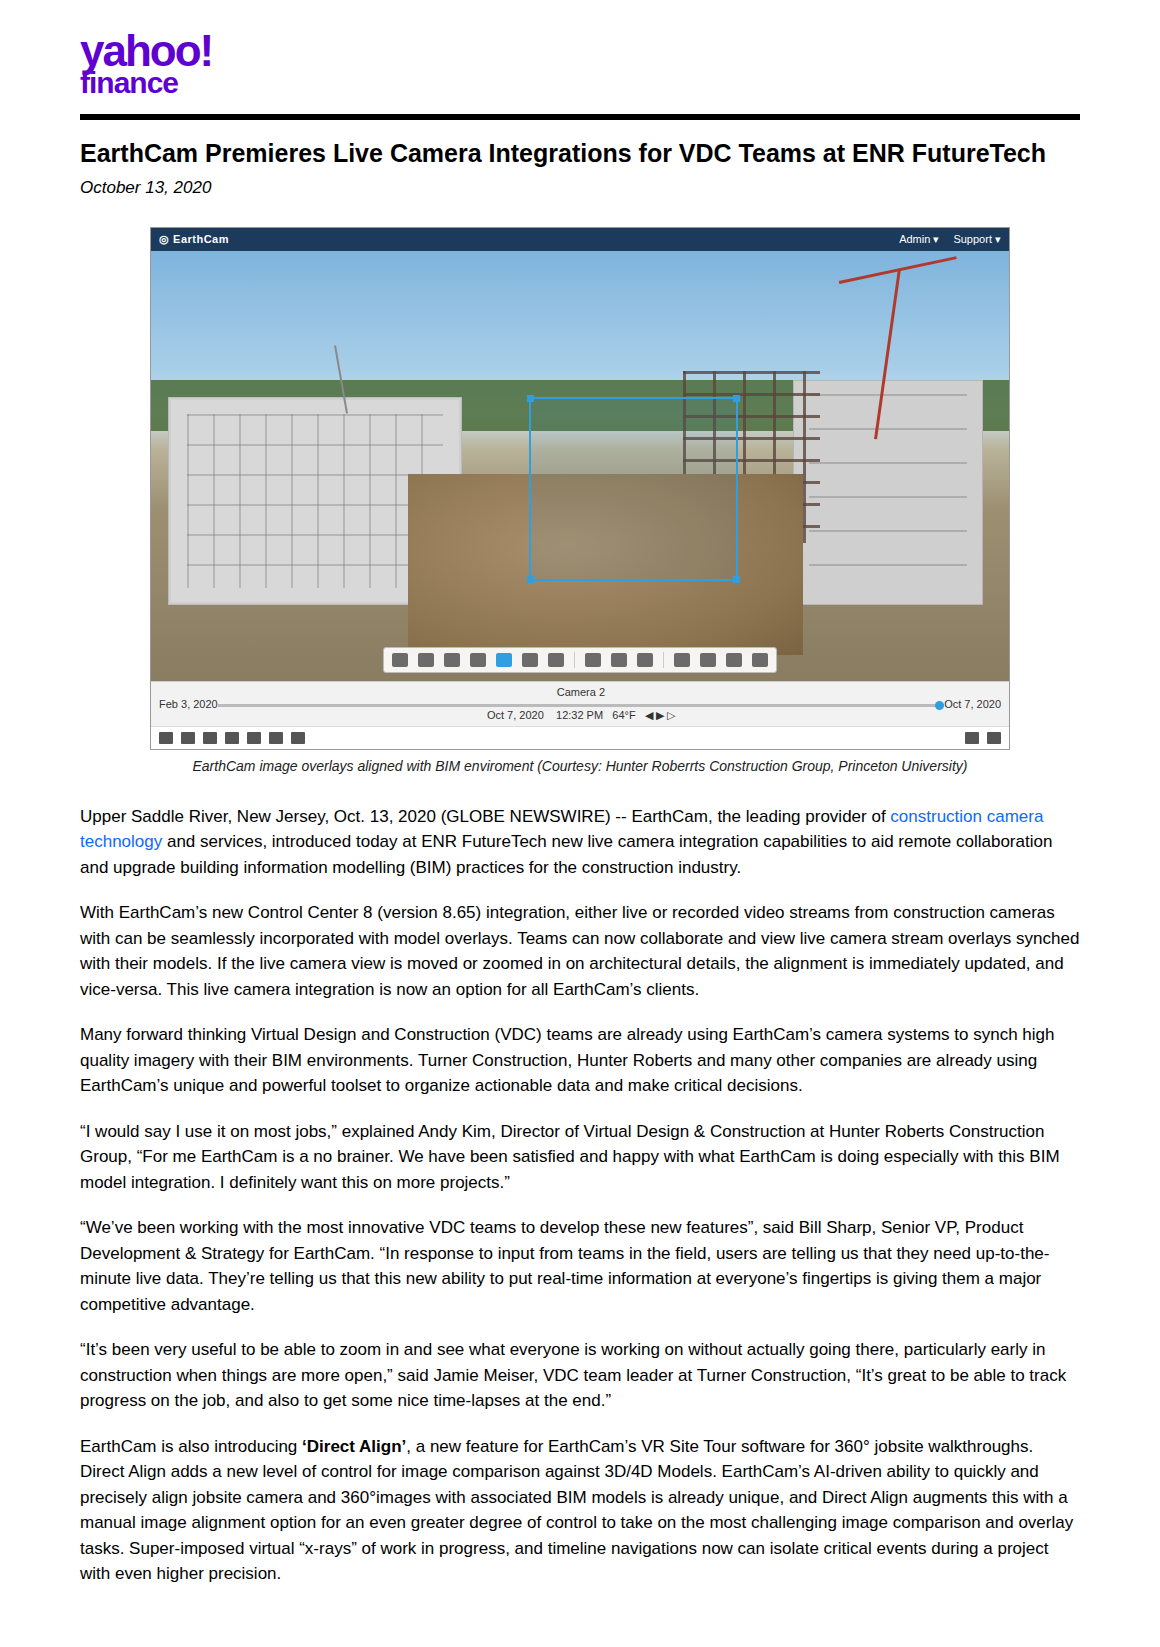yahoo!
finance
EarthCam Premieres Live Camera Integrations for VDC Teams at ENR FutureTech
October 13, 2020
◎ EarthCam
Admin ▾Support ▾
Feb 3, 2020
Camera 2
Oct 7, 2020 12:32 PM 64°F ◀ ▶ ▷
Oct 7, 2020
EarthCam image overlays aligned with BIM enviroment (Courtesy: Hunter Roberrts Construction Group, Princeton University)
Upper Saddle River, New Jersey, Oct. 13, 2020 (GLOBE NEWSWIRE) -- EarthCam, the leading provider of construction camera technology and services, introduced today at ENR FutureTech new live camera integration capabilities to aid remote collaboration and upgrade building information modelling (BIM) practices for the construction industry.
With EarthCam’s new Control Center 8 (version 8.65) integration, either live or recorded video streams from construction cameras with can be seamlessly incorporated with model overlays. Teams can now collaborate and view live camera stream overlays synched with their models. If the live camera view is moved or zoomed in on architectural details, the alignment is immediately updated, and vice-versa. This live camera integration is now an option for all EarthCam’s clients.
Many forward thinking Virtual Design and Construction (VDC) teams are already using EarthCam’s camera systems to synch high quality imagery with their BIM environments. Turner Construction, Hunter Roberts and many other companies are already using EarthCam’s unique and powerful toolset to organize actionable data and make critical decisions.
“I would say I use it on most jobs,” explained Andy Kim, Director of Virtual Design & Construction at Hunter Roberts Construction Group, “For me EarthCam is a no brainer. We have been satisfied and happy with what EarthCam is doing especially with this BIM model integration. I definitely want this on more projects.”
“We’ve been working with the most innovative VDC teams to develop these new features”, said Bill Sharp, Senior VP, Product Development & Strategy for EarthCam. “In response to input from teams in the field, users are telling us that they need up-to-the-minute live data. They’re telling us that this new ability to put real-time information at everyone’s fingertips is giving them a major competitive advantage.
“It’s been very useful to be able to zoom in and see what everyone is working on without actually going there, particularly early in construction when things are more open,” said Jamie Meiser, VDC team leader at Turner Construction, “It’s great to be able to track progress on the job, and also to get some nice time-lapses at the end.”
EarthCam is also introducing ‘Direct Align’, a new feature for EarthCam’s VR Site Tour software for 360° jobsite walkthroughs. Direct Align adds a new level of control for image comparison against 3D/4D Models. EarthCam’s AI-driven ability to quickly and precisely align jobsite camera and 360°images with associated BIM models is already unique, and Direct Align augments this with a manual image alignment option for an even greater degree of control to take on the most challenging image comparison and overlay tasks. Super-imposed virtual “x-rays” of work in progress, and timeline navigations now can isolate critical events during a project with even higher precision.